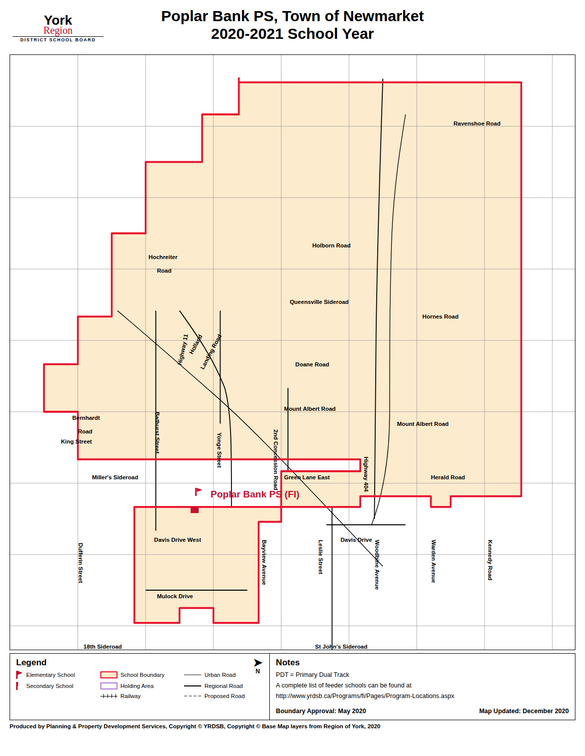York
Region
DISTRICT SCHOOL BOARD
Poplar Bank PS, Town of Newmarket
2020-2021 School Year
Ravenshoe Road Holborn Road Hochreiter Road Queensville Sideroad Hornes Road Doane Road Mount Albert Road Mount Albert Road Bernhardt Road King Street Miller's Sideroad Green Lane East Herald Road Davis Drive West Davis Drive Mulock Drive 18th Sideroad St John's Sideroad Holland Landing Road Highway 11 Bathurst Street Yonge Street 2nd Concession Road Highway 404 Dufferin Street Bayview Avenue Leslie Street Woodbine Avenue Warden Avenue Kennedy Road Poplar Bank PS (FI)
Legend
➤N
Elementary School
School Boundary
Urban Road
Secondary School
Holding Area
Regional Road
Railway
Proposed Road
Notes
PDT = Primary Dual Track
A complete list of feeder schools can be found at
http://www.yrdsb.ca/Programs/fi/Pages/Program-Locations.aspx
Boundary Approval: May 2020 Map Updated: December 2020
Produced by Planning & Property Development Services, Copyright © YRDSB, Copyright © Base Map layers from Region of York, 2020